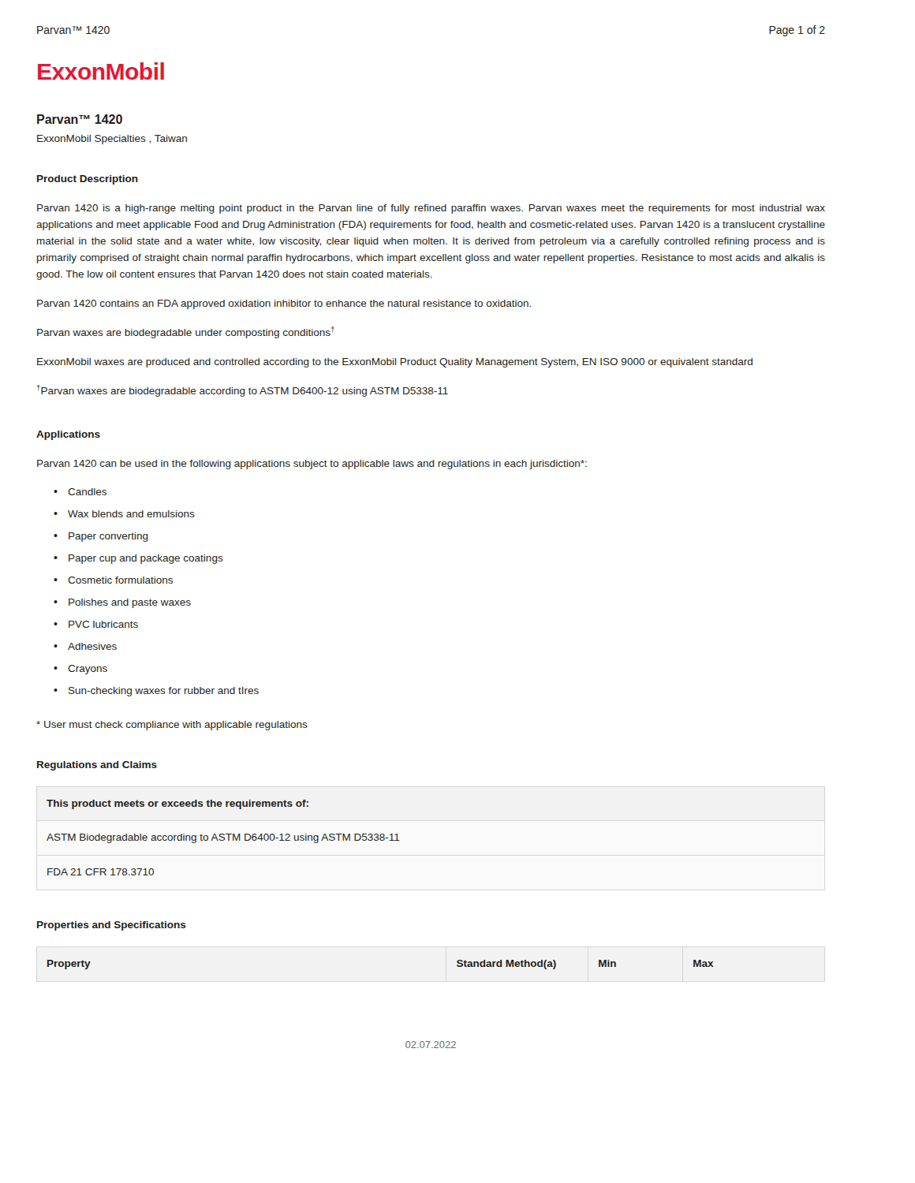Parvan™ 1420 Page 1 of 2
ExxonMobil
Parvan™ 1420
ExxonMobil Specialties , Taiwan
Product Description
Parvan 1420 is a high-range melting point product in the Parvan line of fully refined paraffin waxes. Parvan waxes meet the requirements for most industrial wax applications and meet applicable Food and Drug Administration (FDA) requirements for food, health and cosmetic-related uses. Parvan 1420 is a translucent crystalline material in the solid state and a water white, low viscosity, clear liquid when molten. It is derived from petroleum via a carefully controlled refining process and is primarily comprised of straight chain normal paraffin hydrocarbons, which impart excellent gloss and water repellent properties. Resistance to most acids and alkalis is good. The low oil content ensures that Parvan 1420 does not stain coated materials.
Parvan 1420 contains an FDA approved oxidation inhibitor to enhance the natural resistance to oxidation.
Parvan waxes are biodegradable under composting conditions†
ExxonMobil waxes are produced and controlled according to the ExxonMobil Product Quality Management System, EN ISO 9000 or equivalent standard
†Parvan waxes are biodegradable according to ASTM D6400-12 using ASTM D5338-11
Applications
Parvan 1420 can be used in the following applications subject to applicable laws and regulations in each jurisdiction*:
Candles
Wax blends and emulsions
Paper converting
Paper cup and package coatings
Cosmetic formulations
Polishes and paste waxes
PVC lubricants
Adhesives
Crayons
Sun-checking waxes for rubber and tIres
* User must check compliance with applicable regulations
Regulations and Claims
| This product meets or exceeds the requirements of: |
| --- |
| ASTM Biodegradable according to ASTM D6400-12 using ASTM D5338-11 |
| FDA 21 CFR 178.3710 |
Properties and Specifications
| Property | Standard Method(a) | Min | Max |
| --- | --- | --- | --- |
02.07.2022